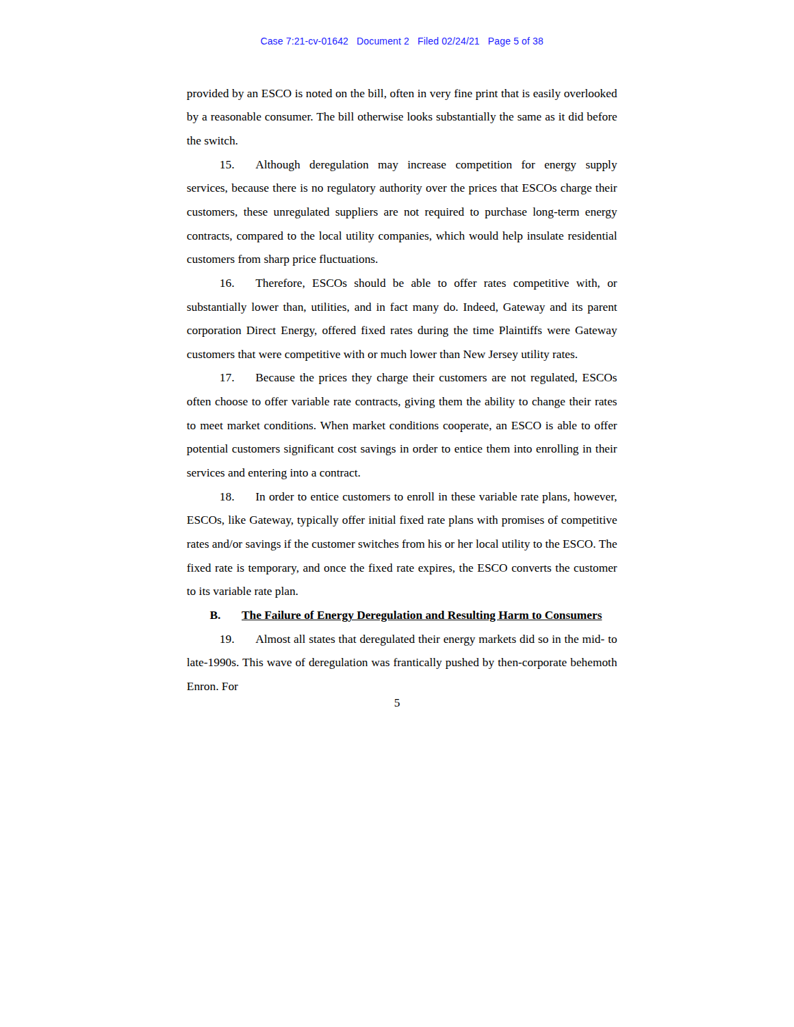Case 7:21-cv-01642 Document 2 Filed 02/24/21 Page 5 of 38
provided by an ESCO is noted on the bill, often in very fine print that is easily overlooked by a reasonable consumer. The bill otherwise looks substantially the same as it did before the switch.
15. Although deregulation may increase competition for energy supply services, because there is no regulatory authority over the prices that ESCOs charge their customers, these unregulated suppliers are not required to purchase long-term energy contracts, compared to the local utility companies, which would help insulate residential customers from sharp price fluctuations.
16. Therefore, ESCOs should be able to offer rates competitive with, or substantially lower than, utilities, and in fact many do. Indeed, Gateway and its parent corporation Direct Energy, offered fixed rates during the time Plaintiffs were Gateway customers that were competitive with or much lower than New Jersey utility rates.
17. Because the prices they charge their customers are not regulated, ESCOs often choose to offer variable rate contracts, giving them the ability to change their rates to meet market conditions. When market conditions cooperate, an ESCO is able to offer potential customers significant cost savings in order to entice them into enrolling in their services and entering into a contract.
18. In order to entice customers to enroll in these variable rate plans, however, ESCOs, like Gateway, typically offer initial fixed rate plans with promises of competitive rates and/or savings if the customer switches from his or her local utility to the ESCO. The fixed rate is temporary, and once the fixed rate expires, the ESCO converts the customer to its variable rate plan.
B. The Failure of Energy Deregulation and Resulting Harm to Consumers
19. Almost all states that deregulated their energy markets did so in the mid- to late-1990s. This wave of deregulation was frantically pushed by then-corporate behemoth Enron. For
5